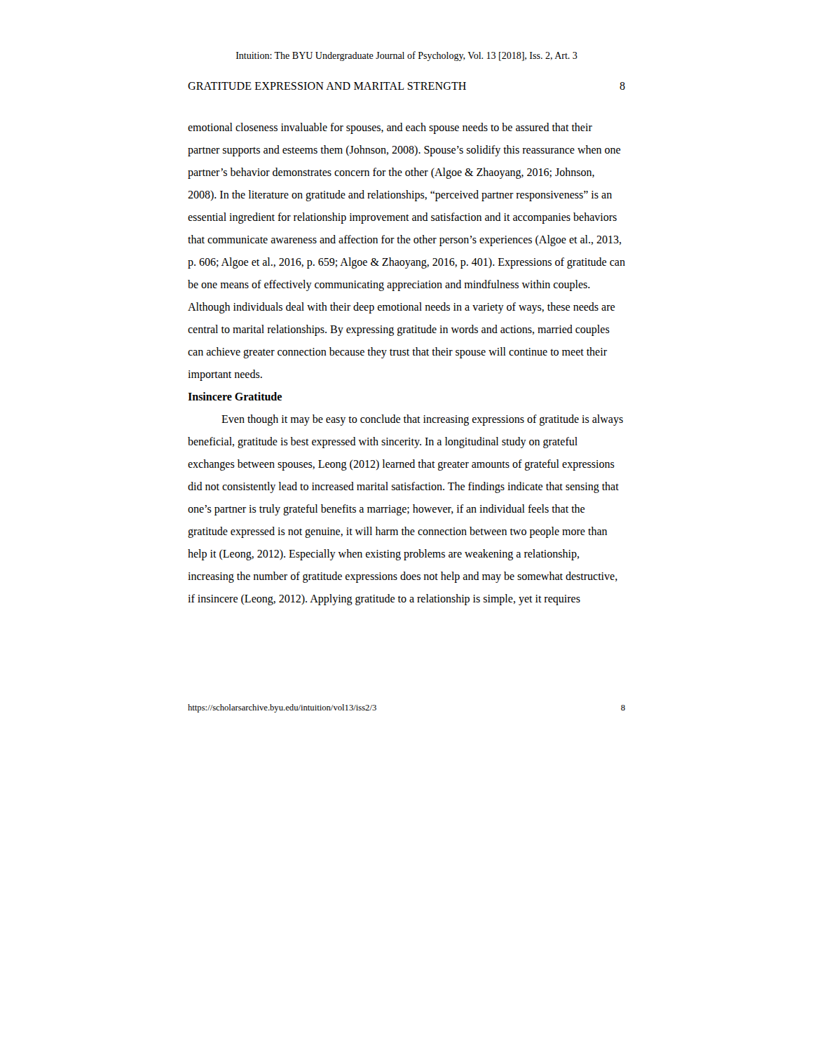Intuition: The BYU Undergraduate Journal of Psychology, Vol. 13 [2018], Iss. 2, Art. 3
GRATITUDE EXPRESSION AND MARITAL STRENGTH 8
emotional closeness invaluable for spouses, and each spouse needs to be assured that their partner supports and esteems them (Johnson, 2008). Spouse’s solidify this reassurance when one partner’s behavior demonstrates concern for the other (Algoe & Zhaoyang, 2016; Johnson, 2008). In the literature on gratitude and relationships, “perceived partner responsiveness” is an essential ingredient for relationship improvement and satisfaction and it accompanies behaviors that communicate awareness and affection for the other person’s experiences (Algoe et al., 2013, p. 606; Algoe et al., 2016, p. 659; Algoe & Zhaoyang, 2016, p. 401). Expressions of gratitude can be one means of effectively communicating appreciation and mindfulness within couples. Although individuals deal with their deep emotional needs in a variety of ways, these needs are central to marital relationships. By expressing gratitude in words and actions, married couples can achieve greater connection because they trust that their spouse will continue to meet their important needs.
Insincere Gratitude
Even though it may be easy to conclude that increasing expressions of gratitude is always beneficial, gratitude is best expressed with sincerity. In a longitudinal study on grateful exchanges between spouses, Leong (2012) learned that greater amounts of grateful expressions did not consistently lead to increased marital satisfaction. The findings indicate that sensing that one’s partner is truly grateful benefits a marriage; however, if an individual feels that the gratitude expressed is not genuine, it will harm the connection between two people more than help it (Leong, 2012). Especially when existing problems are weakening a relationship, increasing the number of gratitude expressions does not help and may be somewhat destructive, if insincere (Leong, 2012). Applying gratitude to a relationship is simple, yet it requires
https://scholarsarchive.byu.edu/intuition/vol13/iss2/3 8